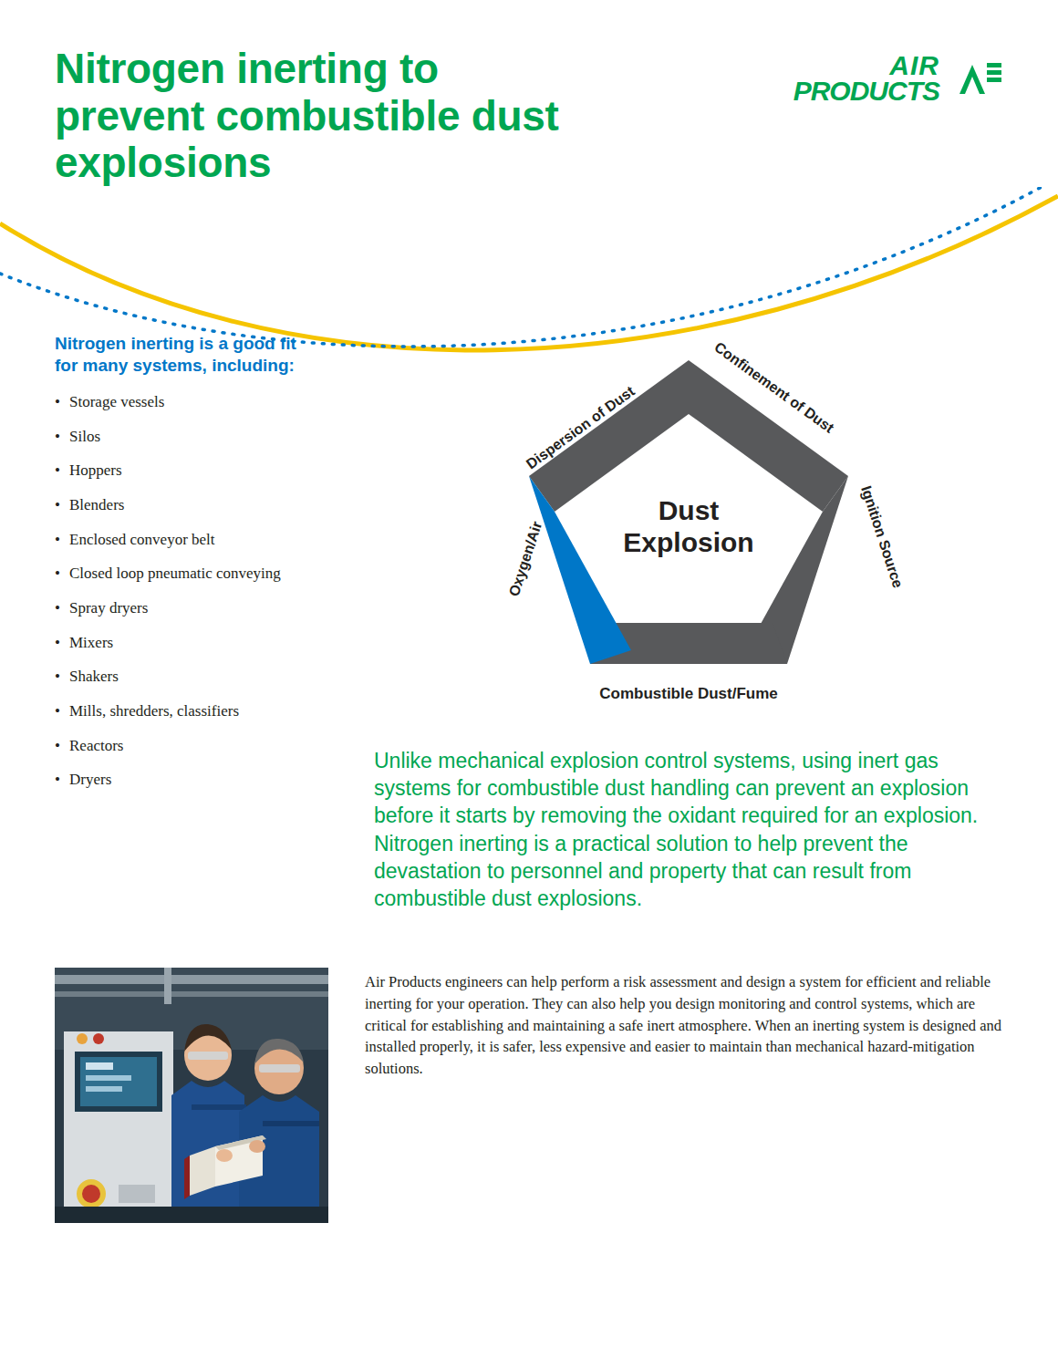Nitrogen inerting to
prevent combustible dust
explosions
AIR PRODUCTS
Nitrogen inerting is a good fit
for many systems, including:
Storage vessels
Silos
Hoppers
Blenders
Enclosed conveyor belt
Closed loop pneumatic conveying
Spray dryers
Mixers
Shakers
Mills, shredders, classifiers
Reactors
Dryers
Dust Explosion Dispersion of Dust Confinement of Dust Ignition Source Oxygen/Air
Combustible Dust/Fume
Unlike mechanical explosion control systems, using inert gas systems for combustible dust handling can prevent an explosion before it starts by removing the oxidant required for an explosion. Nitrogen inerting is a practical solution to help prevent the devastation to personnel and property that can result from combustible dust explosions.
Air Products engineers can help perform a risk assessment and design a system for efficient and reliable inerting for your operation. They can also help you design monitoring and control systems, which are critical for establishing and maintaining a safe inert atmosphere. When an inerting system is designed and installed properly, it is safer, less expensive and easier to maintain than mechanical hazard-mitigation solutions.